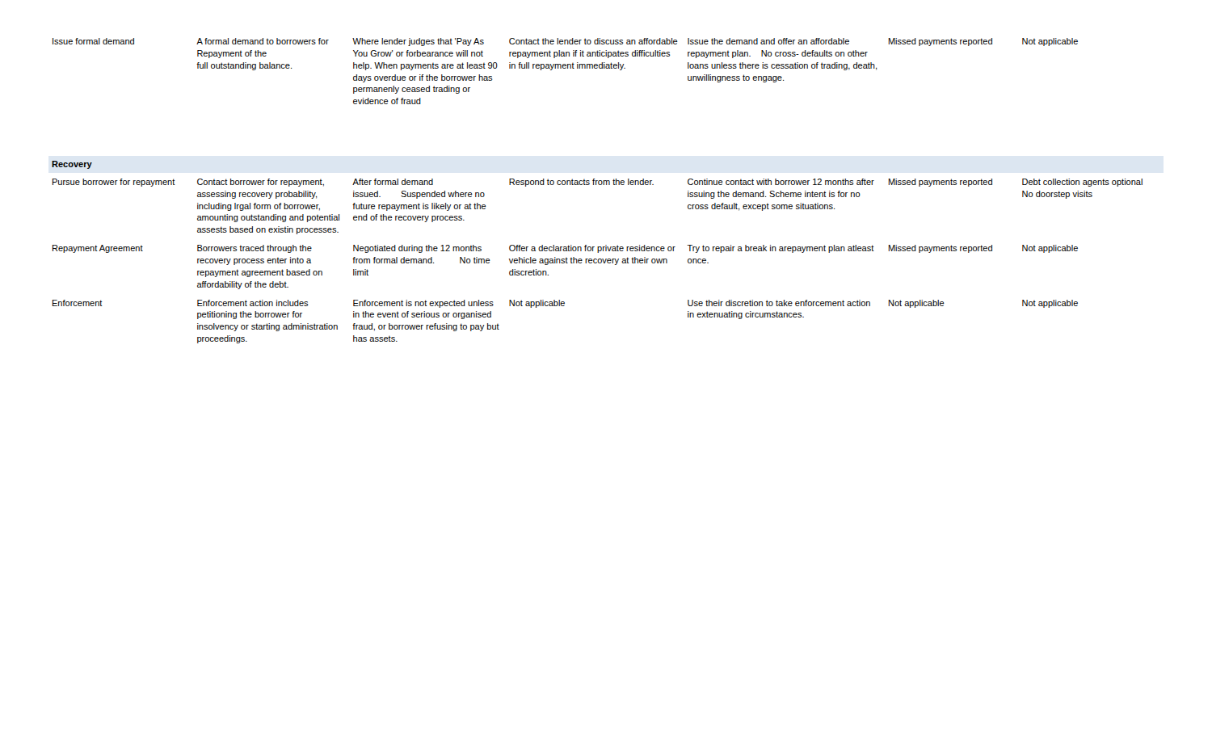| Issue formal demand | A formal demand to borrowers for Repayment of the full outstanding balance. | Where lender judges that 'Pay As You Grow' or forbearance will not help. When payments are at least 90 days overdue or if the borrower has permanenly ceased trading or evidence of fraud | Contact the lender to discuss an affordable repayment plan if it anticipates difficulties in full repayment immediately. | Issue the demand and offer an affordable repayment plan. No cross- defaults on other loans unless there is cessation of trading, death, unwillingness to engage. | Missed payments reported | Not applicable |
| Recovery |
| Pursue borrower for repayment | Contact borrower for repayment, assessing recovery probability, including lrgal form of borrower, amounting outstanding and potential assests based on existin processes. | After formal demand issued. Suspended where no future repayment is likely or at the end of the recovery process. | Respond to contacts from the lender. | Continue contact with borrower 12 months after issuing the demand. Scheme intent is for no cross default, except some situations. | Missed payments reported | Debt collection agents optional No doorstep visits |
| Repayment Agreement | Borrowers traced through the recovery process enter into a repayment agreement based on affordability of the debt. | Negotiated during the 12 months from formal demand. No time limit | Offer a declaration for private residence or vehicle against the recovery at their own discretion. | Try to repair a break in arepayment plan atleast once. | Missed payments reported | Not applicable |
| Enforcement | Enforcement action includes petitioning the borrower for insolvency or starting administration proceedings. | Enforcement is not expected unless in the event of serious or organised fraud, or borrower refusing to pay but has assets. | Not applicable | Use their discretion to take enforcement action in extenuating circumstances. | Not applicable | Not applicable |